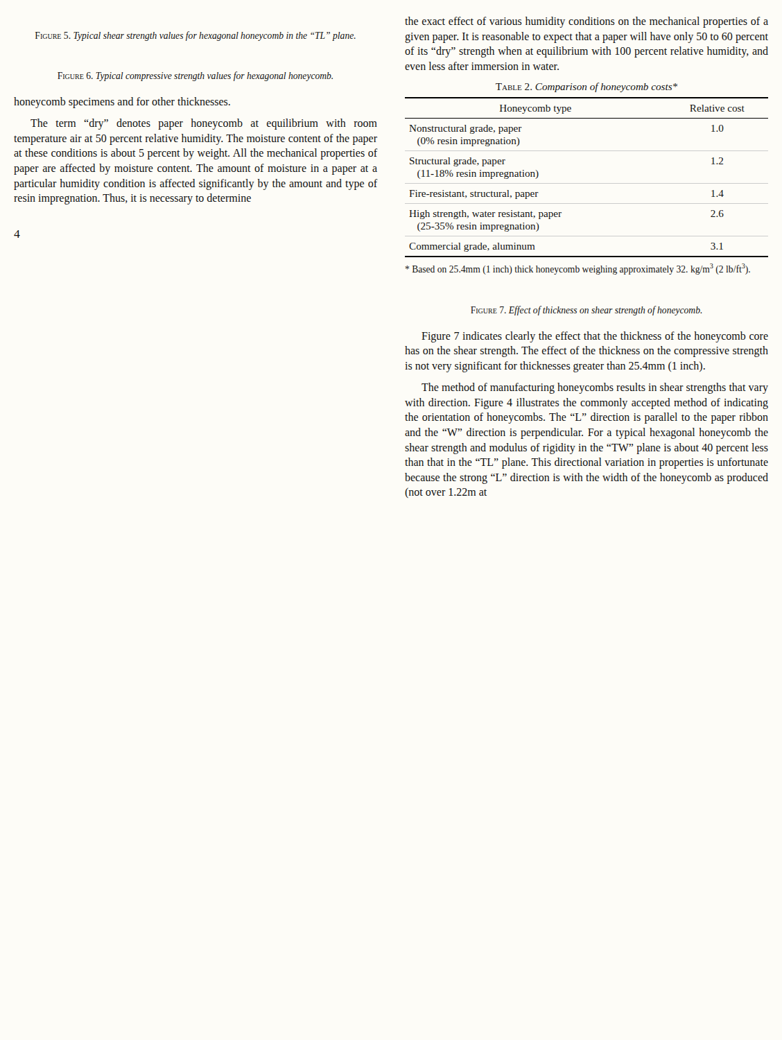Figure 5. Typical shear strength values for hexagonal honeycomb in the “TL” plane.
Figure 6. Typical compressive strength values for hexagonal honeycomb.
honeycomb specimens and for other thicknesses.
The term “dry” denotes paper honeycomb at equilibrium with room temperature air at 50 percent relative humidity. The moisture content of the paper at these conditions is about 5 percent by weight. All the mechanical properties of paper are affected by moisture content. The amount of moisture in a paper at a particular humidity condition is affected significantly by the amount and type of resin impregnation. Thus, it is necessary to determine
4
the exact effect of various humidity conditions on the mechanical properties of a given paper. It is reasonable to expect that a paper will have only 50 to 60 percent of its “dry” strength when at equilibrium with 100 percent relative humidity, and even less after immersion in water.
Table 2. Comparison of honeycomb costs*
| Honeycomb type | Relative cost |
| --- | --- |
| Nonstructural grade, paper (0% resin impregnation) | 1.0 |
| Structural grade, paper (11-18% resin impregnation) | 1.2 |
| Fire-resistant, structural, paper | 1.4 |
| High strength, water resistant, paper (25-35% resin impregnation) | 2.6 |
| Commercial grade, aluminum | 3.1 |
* Based on 25.4mm (1 inch) thick honeycomb weighing approximately 32. kg/m3 (2 lb/ft3).
Figure 7. Effect of thickness on shear strength of honeycomb.
Figure 7 indicates clearly the effect that the thickness of the honeycomb core has on the shear strength. The effect of the thickness on the compressive strength is not very significant for thicknesses greater than 25.4mm (1 inch).
The method of manufacturing honeycombs results in shear strengths that vary with direction. Figure 4 illustrates the commonly accepted method of indicating the orientation of honeycombs. The “L” direction is parallel to the paper ribbon and the “W” direction is perpendicular. For a typical hexagonal honeycomb the shear strength and modulus of rigidity in the “TW” plane is about 40 percent less than that in the “TL” plane. This directional variation in properties is unfortunate because the strong “L” direction is with the width of the honeycomb as produced (not over 1.22m at